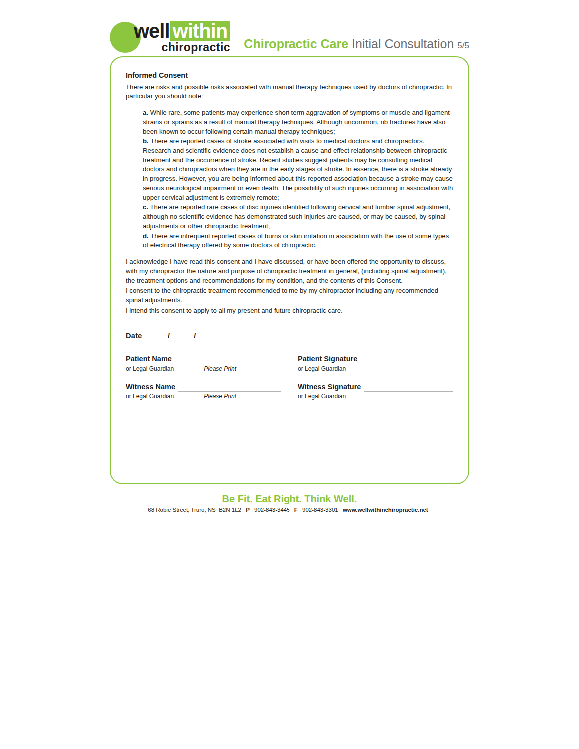well within
chiropractic
Chiropractic Care Initial Consultation 5/5
Informed Consent
There are risks and possible risks associated with manual therapy techniques used by doctors of chiropractic. In particular you should note:
a. While rare, some patients may experience short term aggravation of symptoms or muscle and ligament strains or sprains as a result of manual therapy techniques. Although uncommon, rib fractures have also been known to occur following certain manual therapy techniques;
b. There are reported cases of stroke associated with visits to medical doctors and chiropractors. Research and scientific evidence does not establish a cause and effect relationship between chiropractic treatment and the occurrence of stroke. Recent studies suggest patients may be consulting medical doctors and chiropractors when they are in the early stages of stroke. In essence, there is a stroke already in progress. However, you are being informed about this reported association because a stroke may cause serious neurological impairment or even death. The possibility of such injuries occurring in association with upper cervical adjustment is extremely remote;
c. There are reported rare cases of disc injuries identified following cervical and lumbar spinal adjustment, although no scientific evidence has demonstrated such injuries are caused, or may be caused, by spinal adjustments or other chiropractic treatment;
d. There are infrequent reported cases of burns or skin irritation in association with the use of some types of electrical therapy offered by some doctors of chiropractic.
I acknowledge I have read this consent and I have discussed, or have been offered the opportunity to discuss, with my chiropractor the nature and purpose of chiropractic treatment in general, (including spinal adjustment), the treatment options and recommendations for my condition, and the contents of this Consent.
I consent to the chiropractic treatment recommended to me by my chiropractor including any recommended spinal adjustments.
I intend this consent to apply to all my present and future chiropractic care.
Date / /
Patient Name
or Legal Guardian Please Print
Patient Signature
or Legal Guardian
Witness Name
or Legal Guardian Please Print
Witness Signature
or Legal Guardian
Be Fit. Eat Right. Think Well.
68 Robie Street, Truro, NS B2N 1L2 P 902-843-3445 F 902-843-3301 www.wellwithinchiropractic.net